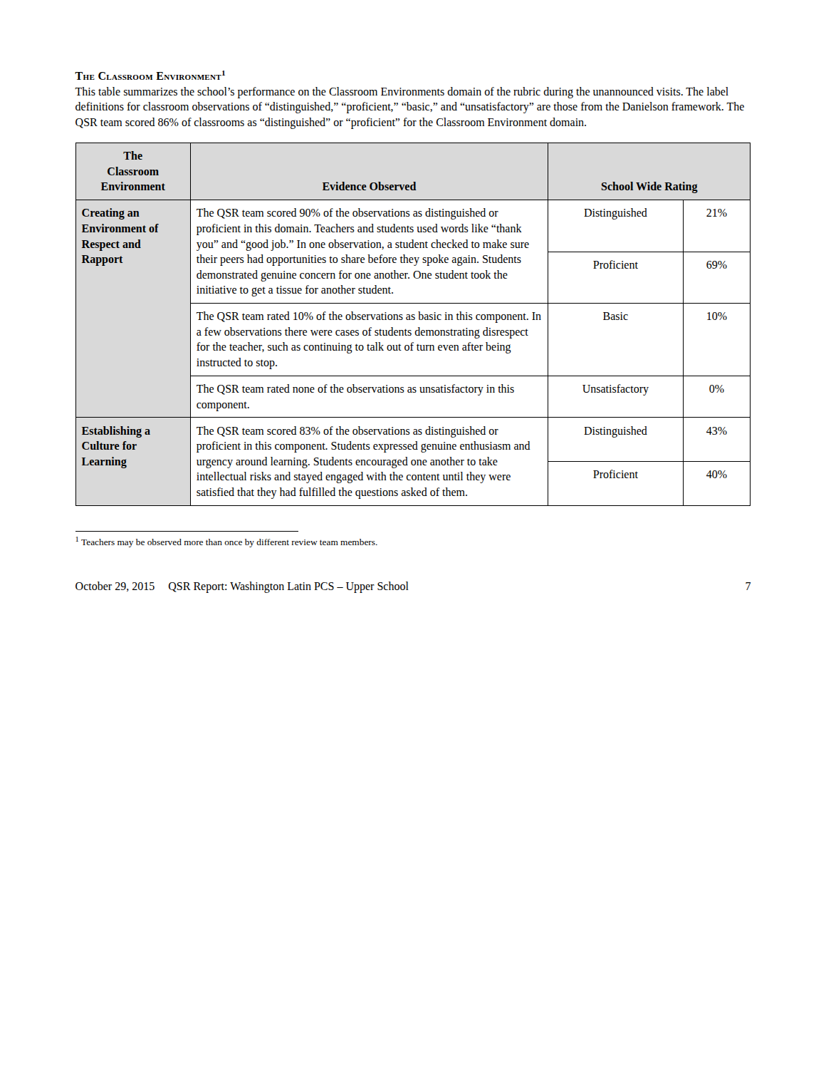The Classroom Environment1
This table summarizes the school’s performance on the Classroom Environments domain of the rubric during the unannounced visits. The label definitions for classroom observations of “distinguished,” “proficient,” “basic,” and “unsatisfactory” are those from the Danielson framework. The QSR team scored 86% of classrooms as “distinguished” or “proficient” for the Classroom Environment domain.
| The Classroom Environment | Evidence Observed | School Wide Rating |
| --- | --- | --- |
| Creating an Environment of Respect and Rapport | The QSR team scored 90% of the observations as distinguished or proficient in this domain. Teachers and students used words like “thank you” and “good job.” In one observation, a student checked to make sure their peers had opportunities to share before they spoke again. Students demonstrated genuine concern for one another. One student took the initiative to get a tissue for another student. | Distinguished | 21% |
| Proficient | 69% |
| The QSR team rated 10% of the observations as basic in this component. In a few observations there were cases of students demonstrating disrespect for the teacher, such as continuing to talk out of turn even after being instructed to stop. | Basic | 10% |
| The QSR team rated none of the observations as unsatisfactory in this component. | Unsatisfactory | 0% |
| Establishing a Culture for Learning | The QSR team scored 83% of the observations as distinguished or proficient in this component. Students expressed genuine enthusiasm and urgency around learning. Students encouraged one another to take intellectual risks and stayed engaged with the content until they were satisfied that they had fulfilled the questions asked of them. | Distinguished | 43% |
| Proficient | 40% |
1 Teachers may be observed more than once by different review team members.
October 29, 2015 QSR Report: Washington Latin PCS – Upper School 7